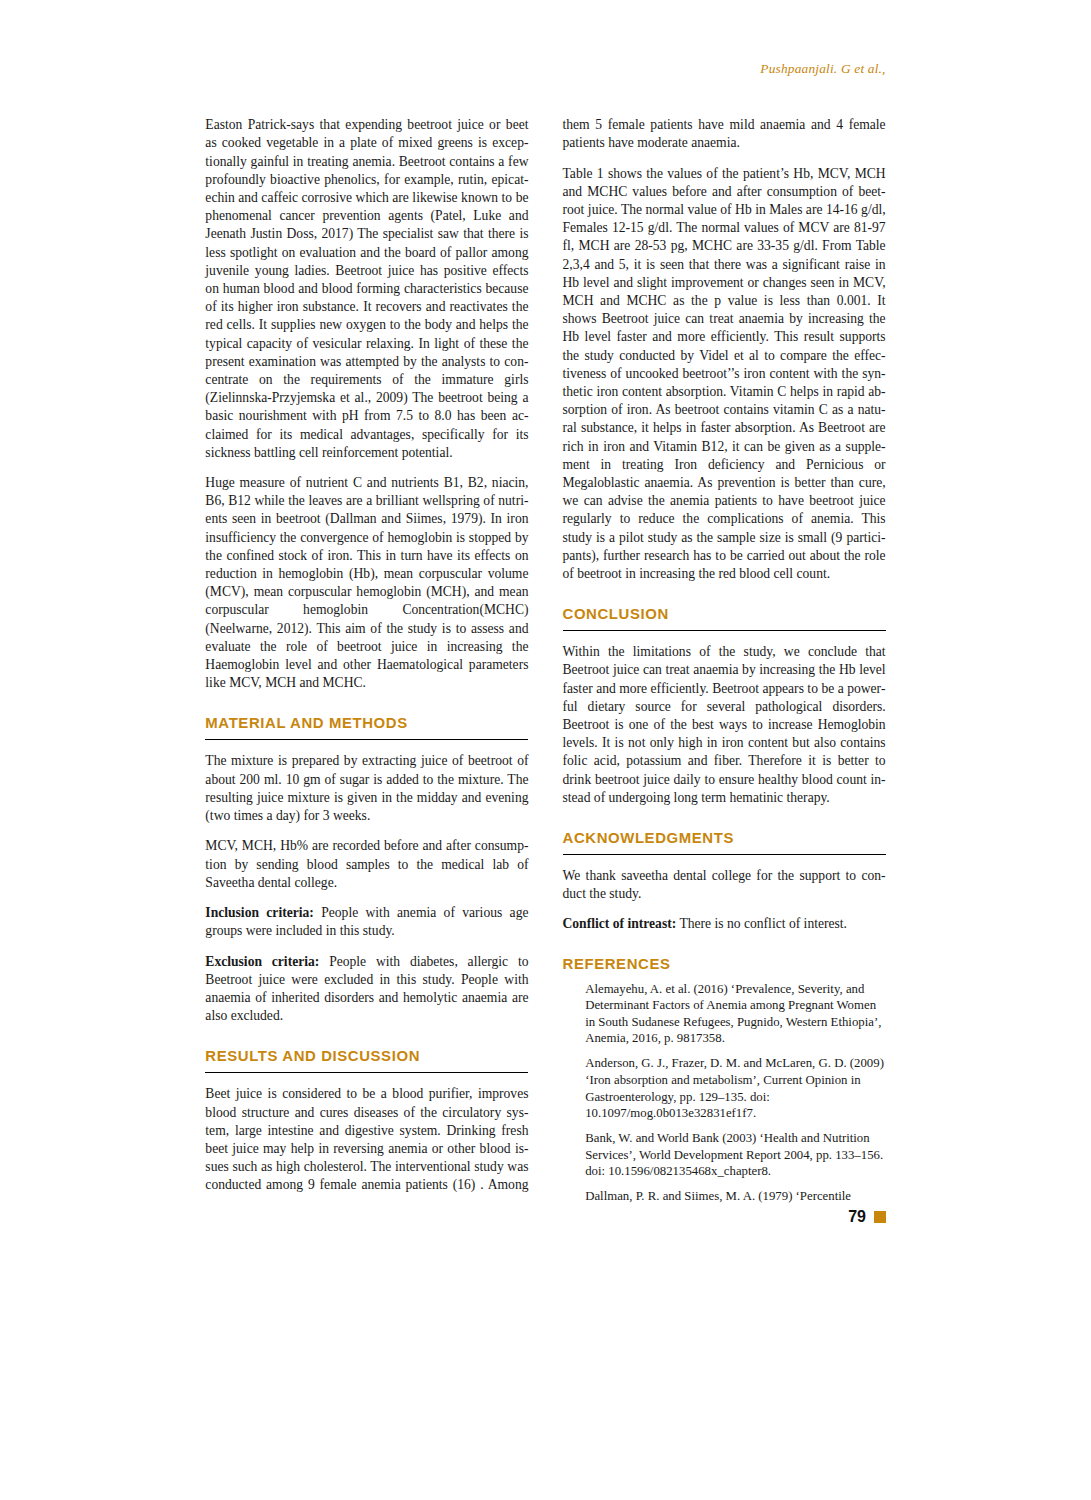Pushpaanjali. G et al.,
Easton Patrick-says that expending beetroot juice or beet as cooked vegetable in a plate of mixed greens is exceptionally gainful in treating anemia. Beetroot contains a few profoundly bioactive phenolics, for example, rutin, epicatechin and caffeic corrosive which are likewise known to be phenomenal cancer prevention agents (Patel, Luke and Jeenath Justin Doss, 2017) The specialist saw that there is less spotlight on evaluation and the board of pallor among juvenile young ladies. Beetroot juice has positive effects on human blood and blood forming characteristics because of its higher iron substance. It recovers and reactivates the red cells. It supplies new oxygen to the body and helps the typical capacity of vesicular relaxing. In light of these the present examination was attempted by the analysts to concentrate on the requirements of the immature girls (Zielinnska-Przyjemska et al., 2009) The beetroot being a basic nourishment with pH from 7.5 to 8.0 has been acclaimed for its medical advantages, specifically for its sickness battling cell reinforcement potential.
Huge measure of nutrient C and nutrients B1, B2, niacin, B6, B12 while the leaves are a brilliant wellspring of nutrients seen in beetroot (Dallman and Siimes, 1979). In iron insufficiency the convergence of hemoglobin is stopped by the confined stock of iron. This in turn have its effects on reduction in hemoglobin (Hb), mean corpuscular volume (MCV), mean corpuscular hemoglobin (MCH), and mean corpuscular hemoglobin Concentration(MCHC) (Neelwarne, 2012). This aim of the study is to assess and evaluate the role of beetroot juice in increasing the Haemoglobin level and other Haematological parameters like MCV, MCH and MCHC.
Material and Methods
The mixture is prepared by extracting juice of beetroot of about 200 ml. 10 gm of sugar is added to the mixture. The resulting juice mixture is given in the midday and evening (two times a day) for 3 weeks.
MCV, MCH, Hb% are recorded before and after consumption by sending blood samples to the medical lab of Saveetha dental college.
Inclusion criteria: People with anemia of various age groups were included in this study.
Exclusion criteria: People with diabetes, allergic to Beetroot juice were excluded in this study. People with anaemia of inherited disorders and hemolytic anaemia are also excluded.
Results and Discussion
Beet juice is considered to be a blood purifier, improves blood structure and cures diseases of the circulatory system, large intestine and digestive system. Drinking fresh beet juice may help in reversing anemia or other blood issues such as high cholesterol. The interventional study was conducted among 9 female anemia patients (16) . Among them 5 female patients have mild anaemia and 4 female patients have moderate anaemia.
Table 1 shows the values of the patient’s Hb, MCV, MCH and MCHC values before and after consumption of beetroot juice. The normal value of Hb in Males are 14-16 g/dl, Females 12-15 g/dl. The normal values of MCV are 81-97 fl, MCH are 28-53 pg, MCHC are 33-35 g/dl. From Table 2,3,4 and 5, it is seen that there was a significant raise in Hb level and slight improvement or changes seen in MCV, MCH and MCHC as the p value is less than 0.001. It shows Beetroot juice can treat anaemia by increasing the Hb level faster and more efficiently. This result supports the study conducted by Videl et al to compare the effectiveness of uncooked beetroot’’s iron content with the synthetic iron content absorption. Vitamin C helps in rapid absorption of iron. As beetroot contains vitamin C as a natural substance, it helps in faster absorption. As Beetroot are rich in iron and Vitamin B12, it can be given as a supplement in treating Iron deficiency and Pernicious or Megaloblastic anaemia. As prevention is better than cure, we can advise the anemia patients to have beetroot juice regularly to reduce the complications of anemia. This study is a pilot study as the sample size is small (9 participants), further research has to be carried out about the role of beetroot in increasing the red blood cell count.
Conclusion
Within the limitations of the study, we conclude that Beetroot juice can treat anaemia by increasing the Hb level faster and more efficiently. Beetroot appears to be a powerful dietary source for several pathological disorders. Beetroot is one of the best ways to increase Hemoglobin levels. It is not only high in iron content but also contains folic acid, potassium and fiber. Therefore it is better to drink beetroot juice daily to ensure healthy blood count instead of undergoing long term hematinic therapy.
Acknowledgments
We thank saveetha dental college for the support to conduct the study.
Conflict of intreast: There is no conflict of interest.
References
Alemayehu, A. et al. (2016) ‘Prevalence, Severity, and Determinant Factors of Anemia among Pregnant Women in South Sudanese Refugees, Pugnido, Western Ethiopia’, Anemia, 2016, p. 9817358.
Anderson, G. J., Frazer, D. M. and McLaren, G. D. (2009) ‘Iron absorption and metabolism’, Current Opinion in Gastroenterology, pp. 129–135. doi: 10.1097/mog.0b013e32831ef1f7.
Bank, W. and World Bank (2003) ‘Health and Nutrition Services’, World Development Report 2004, pp. 133–156. doi: 10.1596/082135468x_chapter8.
Dallman, P. R. and Siimes, M. A. (1979) ‘Percentile
79